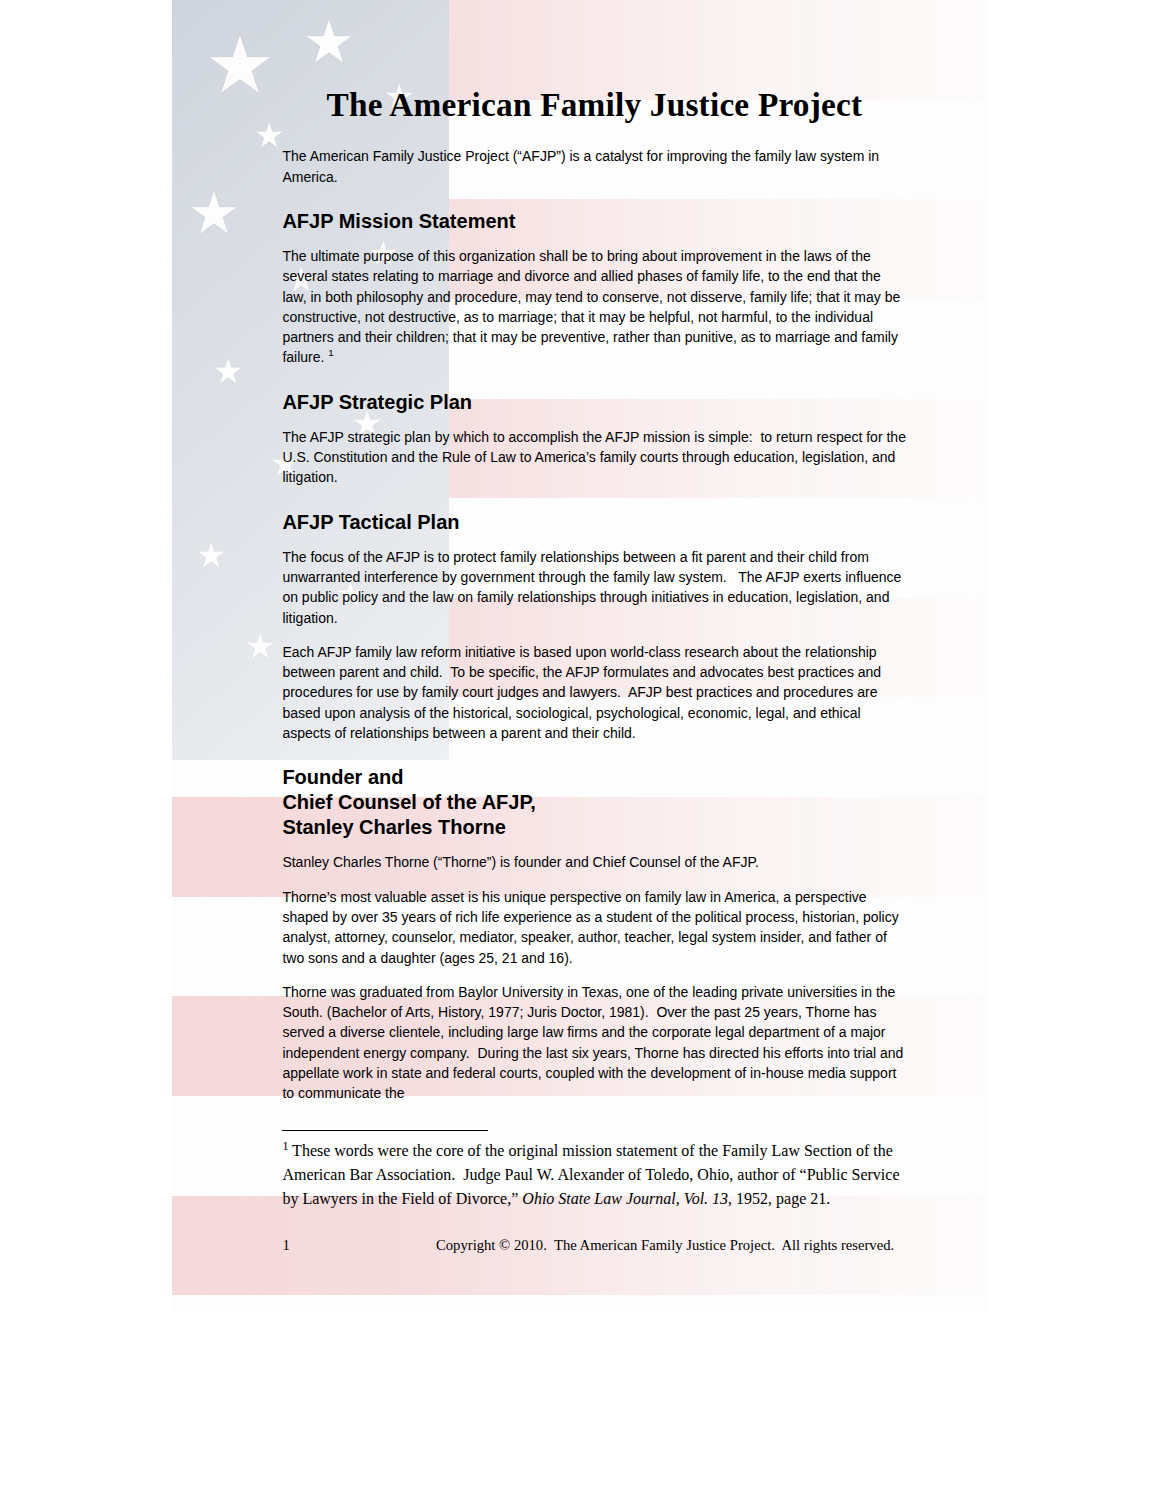★ ★ ★ ★ ★ ★ ★ ★ ★ ★ ★ ★ ★
The American Family Justice Project
The American Family Justice Project (“AFJP”) is a catalyst for improving the family law system in America.
AFJP Mission Statement
The ultimate purpose of this organization shall be to bring about improvement in the laws of the several states relating to marriage and divorce and allied phases of family life, to the end that the law, in both philosophy and procedure, may tend to conserve, not disserve, family life; that it may be constructive, not destructive, as to marriage; that it may be helpful, not harmful, to the individual partners and their children; that it may be preventive, rather than punitive, as to marriage and family failure. 1
AFJP Strategic Plan
The AFJP strategic plan by which to accomplish the AFJP mission is simple: to return respect for the U.S. Constitution and the Rule of Law to America’s family courts through education, legislation, and litigation.
AFJP Tactical Plan
The focus of the AFJP is to protect family relationships between a fit parent and their child from unwarranted interference by government through the family law system. The AFJP exerts influence on public policy and the law on family relationships through initiatives in education, legislation, and litigation.
Each AFJP family law reform initiative is based upon world-class research about the relationship between parent and child. To be specific, the AFJP formulates and advocates best practices and procedures for use by family court judges and lawyers. AFJP best practices and procedures are based upon analysis of the historical, sociological, psychological, economic, legal, and ethical aspects of relationships between a parent and their child.
Founder and
Chief Counsel of the AFJP,
Stanley Charles Thorne
Stanley Charles Thorne (“Thorne”) is founder and Chief Counsel of the AFJP.
Thorne’s most valuable asset is his unique perspective on family law in America, a perspective shaped by over 35 years of rich life experience as a student of the political process, historian, policy analyst, attorney, counselor, mediator, speaker, author, teacher, legal system insider, and father of two sons and a daughter (ages 25, 21 and 16).
Thorne was graduated from Baylor University in Texas, one of the leading private universities in the South. (Bachelor of Arts, History, 1977; Juris Doctor, 1981). Over the past 25 years, Thorne has served a diverse clientele, including large law firms and the corporate legal department of a major independent energy company. During the last six years, Thorne has directed his efforts into trial and appellate work in state and federal courts, coupled with the development of in-house media support to communicate the
1 These words were the core of the original mission statement of the Family Law Section of the American Bar Association. Judge Paul W. Alexander of Toledo, Ohio, author of “Public Service by Lawyers in the Field of Divorce,” Ohio State Law Journal, Vol. 13, 1952, page 21.
1 Copyright © 2010. The American Family Justice Project. All rights reserved.